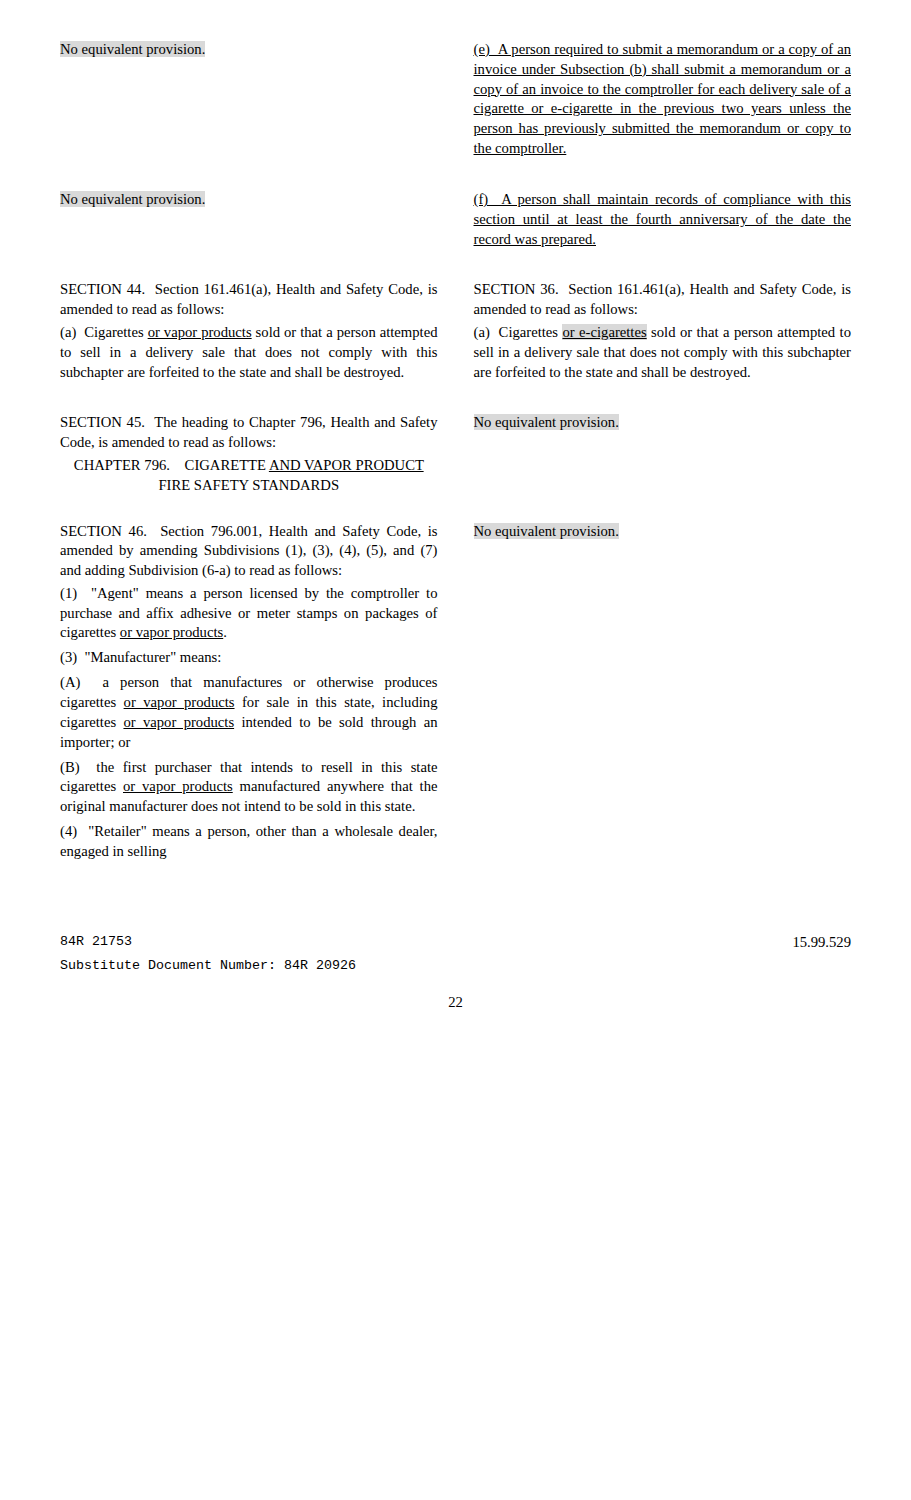| No equivalent provision. | (e) A person required to submit a memorandum or a copy of an invoice under Subsection (b) shall submit a memorandum or a copy of an invoice to the comptroller for each delivery sale of a cigarette or e-cigarette in the previous two years unless the person has previously submitted the memorandum or copy to the comptroller. |
| No equivalent provision. | (f) A person shall maintain records of compliance with this section until at least the fourth anniversary of the date the record was prepared. |
| SECTION 44. Section 161.461(a), Health and Safety Code, is amended to read as follows: (a) Cigarettes or vapor products sold or that a person attempted to sell in a delivery sale that does not comply with this subchapter are forfeited to the state and shall be destroyed. | SECTION 36. Section 161.461(a), Health and Safety Code, is amended to read as follows: (a) Cigarettes or e-cigarettes sold or that a person attempted to sell in a delivery sale that does not comply with this subchapter are forfeited to the state and shall be destroyed. |
| SECTION 45. The heading to Chapter 796, Health and Safety Code, is amended to read as follows: CHAPTER 796. CIGARETTE AND VAPOR PRODUCT FIRE SAFETY STANDARDS | No equivalent provision. |
| SECTION 46. Section 796.001, Health and Safety Code, is amended by amending Subdivisions (1), (3), (4), (5), and (7) and adding Subdivision (6-a) to read as follows: (1) "Agent" means a person licensed by the comptroller to purchase and affix adhesive or meter stamps on packages of cigarettes or vapor products . (3) "Manufacturer" means: (A) a person that manufactures or otherwise produces cigarettes or vapor products for sale in this state, including cigarettes or vapor products intended to be sold through an importer; or (B) the first purchaser that intends to resell in this state cigarettes or vapor products manufactured anywhere that the original manufacturer does not intend to be sold in this state. (4) "Retailer" means a person, other than a wholesale dealer, engaged in selling | No equivalent provision. |
84R 21753
15.99.529
Substitute Document Number: 84R 20926
22